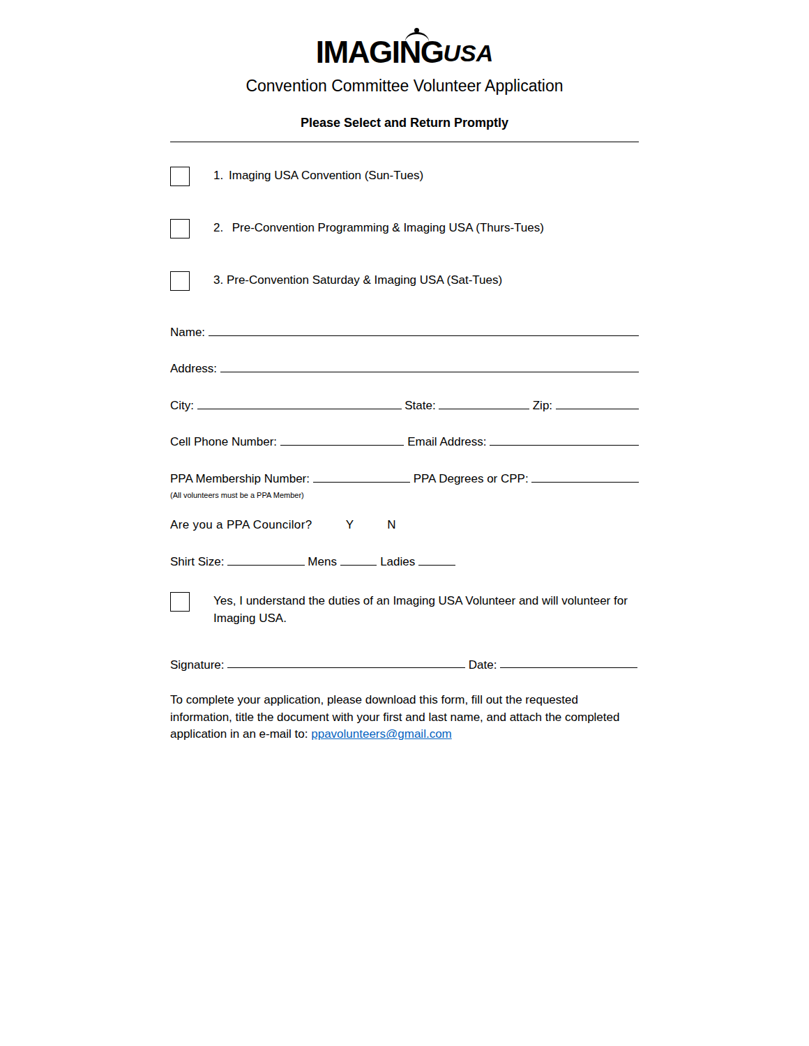IMAGING USA
Convention Committee Volunteer Application
Please Select and Return Promptly
1. Imaging USA Convention (Sun-Tues)
2. Pre-Convention Programming & Imaging USA (Thurs-Tues)
3. Pre-Convention Saturday & Imaging USA (Sat-Tues)
Name:
Address:
City: State: Zip:
Cell Phone Number: Email Address:
PPA Membership Number: PPA Degrees or CPP:
(All volunteers must be a PPA Member)
Are you a PPA Councilor? Y N
Shirt Size: Mens Ladies
Yes, I understand the duties of an Imaging USA Volunteer and will volunteer for Imaging USA.
Signature: Date:
To complete your application, please download this form, fill out the requested information, title the document with your first and last name, and attach the completed application in an e-mail to: ppavolunteers@gmail.com